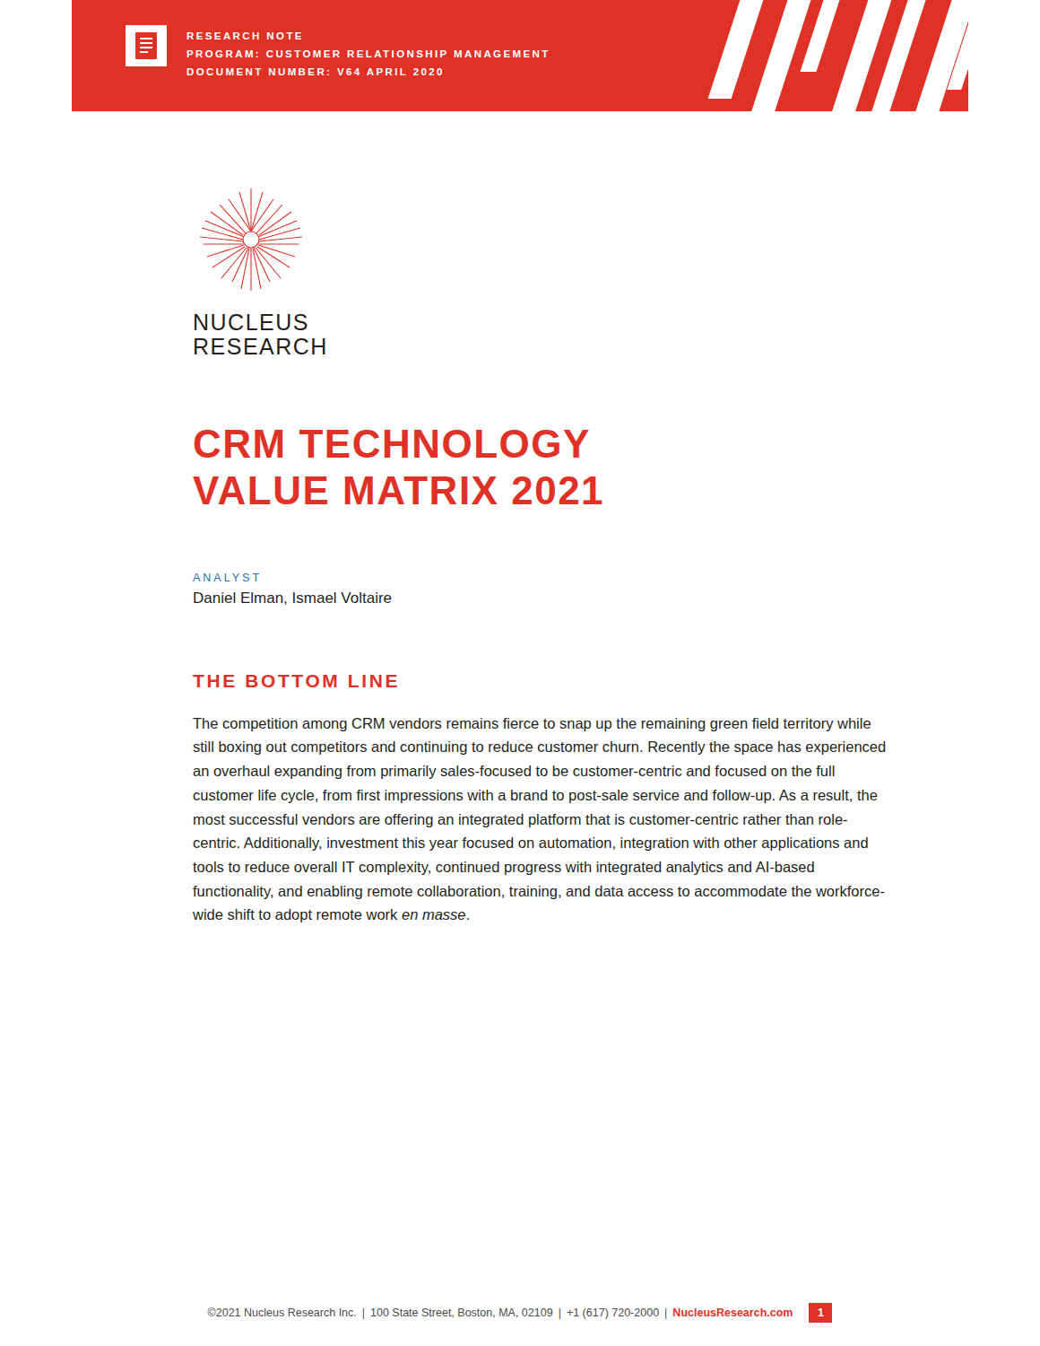RESEARCH NOTE
PROGRAM: CUSTOMER RELATIONSHIP MANAGEMENT
DOCUMENT NUMBER: V64 APRIL 2020
NUCLEUS RESEARCH
CRM TECHNOLOGY
VALUE MATRIX 2021
Analyst
Daniel Elman, Ismael Voltaire
The Bottom Line
The competition among CRM vendors remains fierce to snap up the remaining green field territory while still boxing out competitors and continuing to reduce customer churn. Recently the space has experienced an overhaul expanding from primarily sales-focused to be customer-centric and focused on the full customer life cycle, from first impressions with a brand to post-sale service and follow-up. As a result, the most successful vendors are offering an integrated platform that is customer-centric rather than role-centric. Additionally, investment this year focused on automation, integration with other applications and tools to reduce overall IT complexity, continued progress with integrated analytics and AI-based functionality, and enabling remote collaboration, training, and data access to accommodate the workforce-wide shift to adopt remote work en masse.
©2021 Nucleus Research Inc. | 100 State Street, Boston, MA, 02109 | +1 (617) 720-2000 | NucleusResearch.com 1